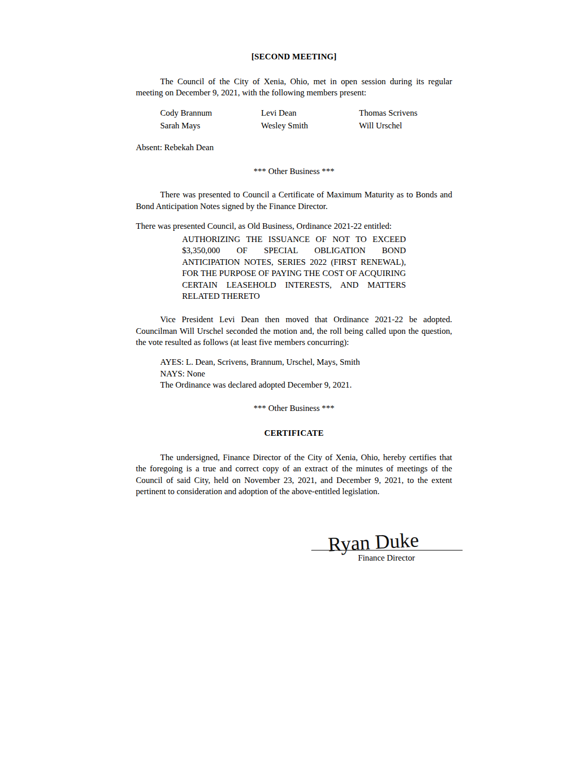[SECOND MEETING]
The Council of the City of Xenia, Ohio, met in open session during its regular meeting on December 9, 2021, with the following members present:
| Cody Brannum | Levi Dean | Thomas Scrivens |
| Sarah Mays | Wesley Smith | Will Urschel |
Absent: Rebekah Dean
*** Other Business ***
There was presented to Council a Certificate of Maximum Maturity as to Bonds and Bond Anticipation Notes signed by the Finance Director.
There was presented Council, as Old Business, Ordinance 2021-22 entitled:
Authorizing the issuance of not to exceed $3,350,000 of special obligation bond anticipation notes, Series 2022 (first renewal), for the purpose of paying the cost of acquiring certain leasehold interests, and matters related thereto
Vice President Levi Dean then moved that Ordinance 2021-22 be adopted. Councilman Will Urschel seconded the motion and, the roll being called upon the question, the vote resulted as follows (at least five members concurring):
AYES: L. Dean, Scrivens, Brannum, Urschel, Mays, Smith
NAYS: None
The Ordinance was declared adopted December 9, 2021.
*** Other Business ***
CERTIFICATE
The undersigned, Finance Director of the City of Xenia, Ohio, hereby certifies that the foregoing is a true and correct copy of an extract of the minutes of meetings of the Council of said City, held on November 23, 2021, and December 9, 2021, to the extent pertinent to consideration and adoption of the above-entitled legislation.
Ryan Duke
Finance Director